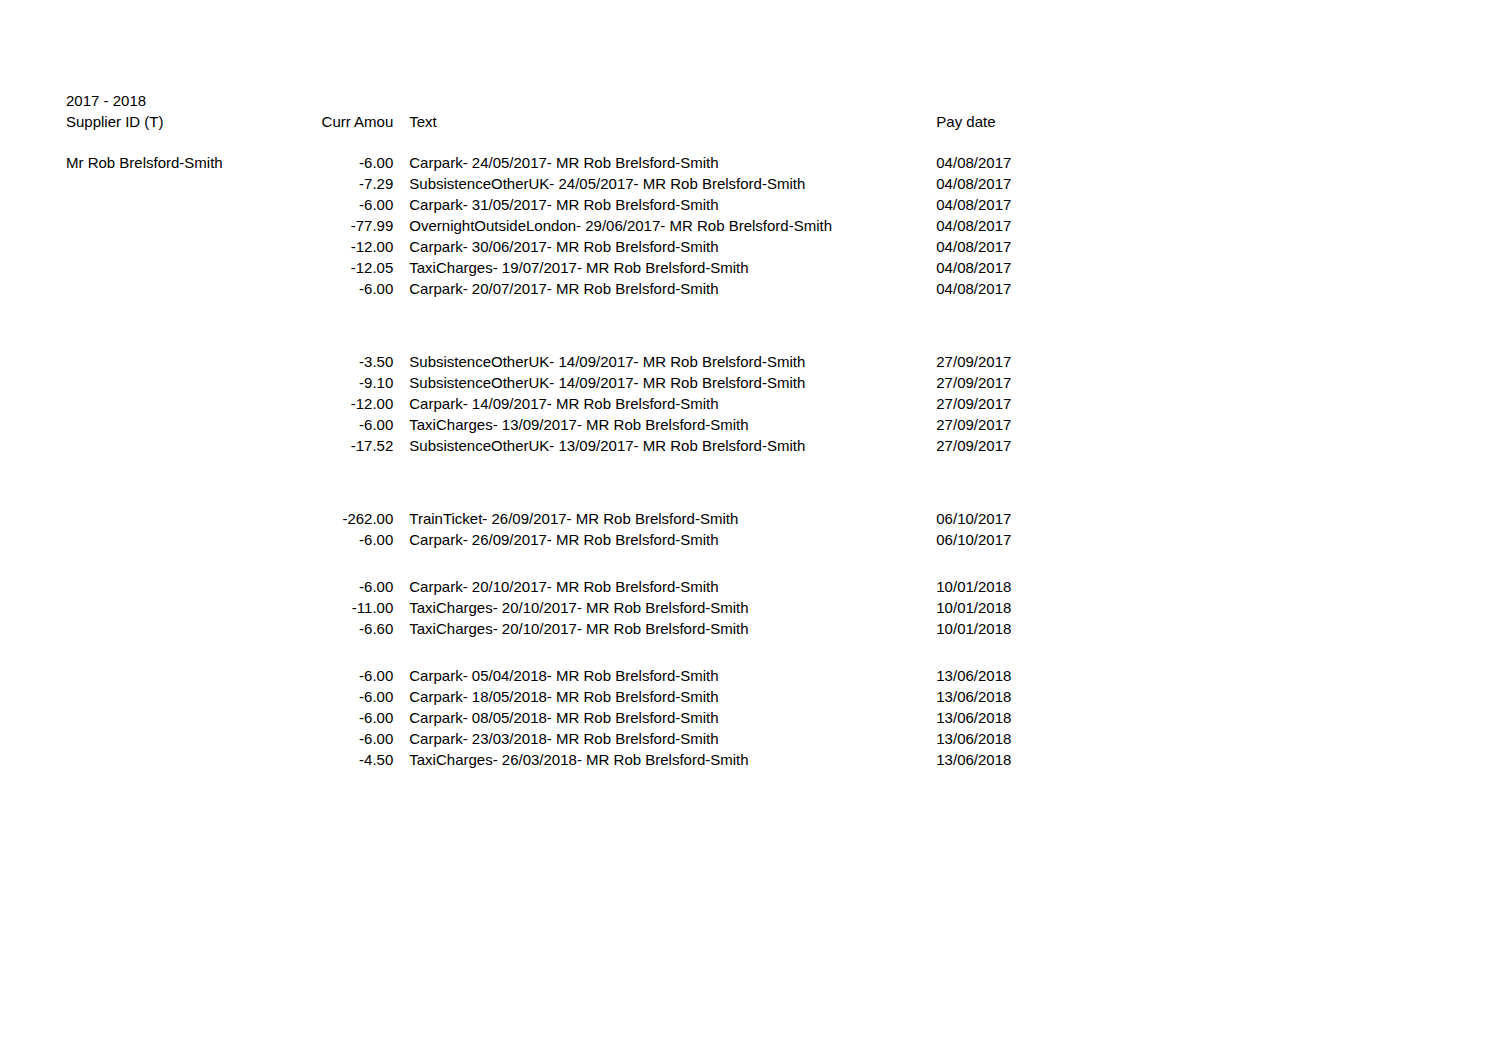| 2017 - 2018 | | | |
| Supplier ID (T) | Curr Amou | Text | Pay date |
| Mr Rob Brelsford-Smith | -6.00 | Carpark- 24/05/2017- MR Rob Brelsford-Smith | 04/08/2017 |
| | -7.29 | SubsistenceOtherUK- 24/05/2017- MR Rob Brelsford-Smith | 04/08/2017 |
| | -6.00 | Carpark- 31/05/2017- MR Rob Brelsford-Smith | 04/08/2017 |
| | -77.99 | OvernightOutsideLondon- 29/06/2017- MR Rob Brelsford-Smith | 04/08/2017 |
| | -12.00 | Carpark- 30/06/2017- MR Rob Brelsford-Smith | 04/08/2017 |
| | -12.05 | TaxiCharges- 19/07/2017- MR Rob Brelsford-Smith | 04/08/2017 |
| | -6.00 | Carpark- 20/07/2017- MR Rob Brelsford-Smith | 04/08/2017 |
| | -3.50 | SubsistenceOtherUK- 14/09/2017- MR Rob Brelsford-Smith | 27/09/2017 |
| | -9.10 | SubsistenceOtherUK- 14/09/2017- MR Rob Brelsford-Smith | 27/09/2017 |
| | -12.00 | Carpark- 14/09/2017- MR Rob Brelsford-Smith | 27/09/2017 |
| | -6.00 | TaxiCharges- 13/09/2017- MR Rob Brelsford-Smith | 27/09/2017 |
| | -17.52 | SubsistenceOtherUK- 13/09/2017- MR Rob Brelsford-Smith | 27/09/2017 |
| | -262.00 | TrainTicket- 26/09/2017- MR Rob Brelsford-Smith | 06/10/2017 |
| | -6.00 | Carpark- 26/09/2017- MR Rob Brelsford-Smith | 06/10/2017 |
| | -6.00 | Carpark- 20/10/2017- MR Rob Brelsford-Smith | 10/01/2018 |
| | -11.00 | TaxiCharges- 20/10/2017- MR Rob Brelsford-Smith | 10/01/2018 |
| | -6.60 | TaxiCharges- 20/10/2017- MR Rob Brelsford-Smith | 10/01/2018 |
| | -6.00 | Carpark- 05/04/2018- MR Rob Brelsford-Smith | 13/06/2018 |
| | -6.00 | Carpark- 18/05/2018- MR Rob Brelsford-Smith | 13/06/2018 |
| | -6.00 | Carpark- 08/05/2018- MR Rob Brelsford-Smith | 13/06/2018 |
| | -6.00 | Carpark- 23/03/2018- MR Rob Brelsford-Smith | 13/06/2018 |
| | -4.50 | TaxiCharges- 26/03/2018- MR Rob Brelsford-Smith | 13/06/2018 |